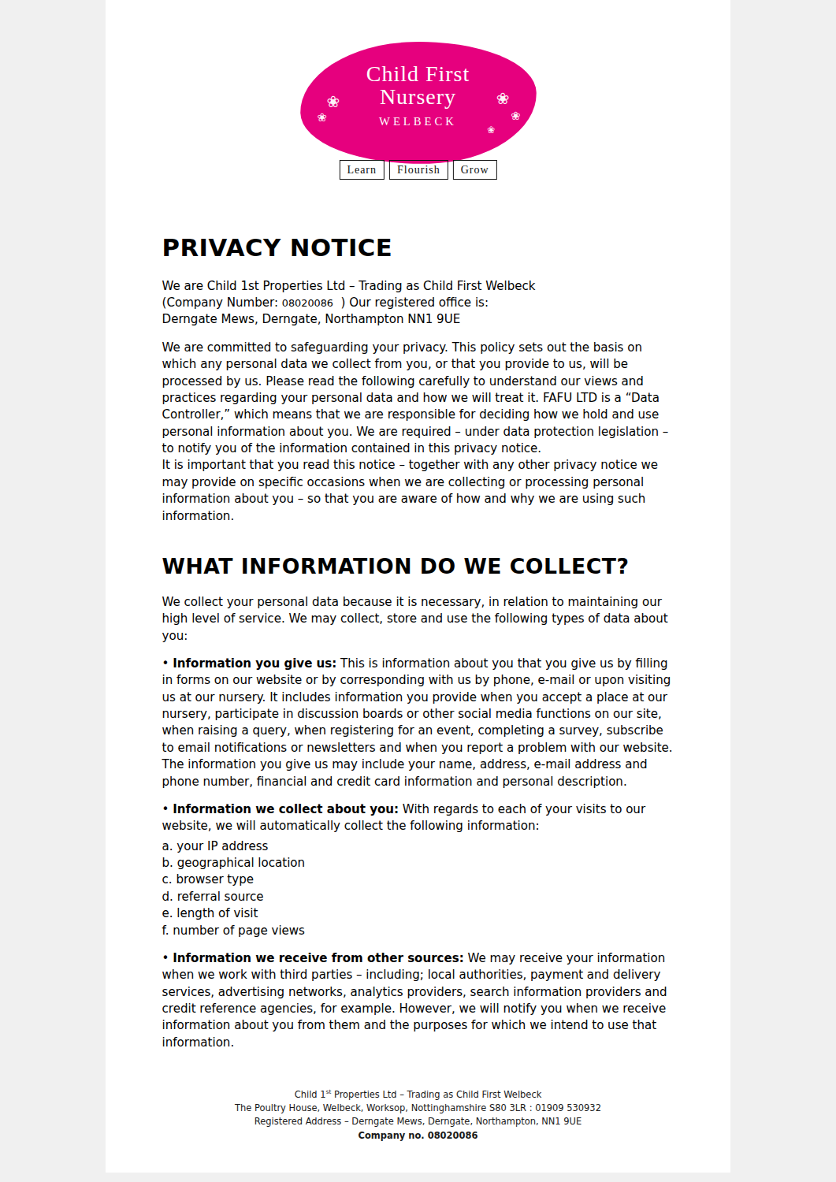Child First Nursery WELBECK
❀ ❀ ❀ ❀ ❀
Learn Flourish Grow
PRIVACY NOTICE
We are Child 1st Properties Ltd – Trading as Child First Welbeck
(Company Number: 08020086 ) Our registered office is:
Derngate Mews, Derngate, Northampton NN1 9UE
We are committed to safeguarding your privacy. This policy sets out the basis on which any personal data we collect from you, or that you provide to us, will be processed by us. Please read the following carefully to understand our views and practices regarding your personal data and how we will treat it. FAFU LTD is a “Data Controller,” which means that we are responsible for deciding how we hold and use personal information about you. We are required – under data protection legislation – to notify you of the information contained in this privacy notice.
It is important that you read this notice – together with any other privacy notice we may provide on specific occasions when we are collecting or processing personal information about you – so that you are aware of how and why we are using such information.
WHAT INFORMATION DO WE COLLECT?
We collect your personal data because it is necessary, in relation to maintaining our high level of service. We may collect, store and use the following types of data about you:
• Information you give us: This is information about you that you give us by filling in forms on our website or by corresponding with us by phone, e-mail or upon visiting us at our nursery. It includes information you provide when you accept a place at our nursery, participate in discussion boards or other social media functions on our site, when raising a query, when registering for an event, completing a survey, subscribe to email notifications or newsletters and when you report a problem with our website. The information you give us may include your name, address, e-mail address and phone number, financial and credit card information and personal description.
• Information we collect about you: With regards to each of your visits to our website, we will automatically collect the following information:
a. your IP address
b. geographical location
c. browser type
d. referral source
e. length of visit
f. number of page views
• Information we receive from other sources: We may receive your information when we work with third parties – including; local authorities, payment and delivery services, advertising networks, analytics providers, search information providers and credit reference agencies, for example. However, we will notify you when we receive information about you from them and the purposes for which we intend to use that information.
Child 1st Properties Ltd – Trading as Child First Welbeck
The Poultry House, Welbeck, Worksop, Nottinghamshire S80 3LR : 01909 530932
Registered Address – Derngate Mews, Derngate, Northampton, NN1 9UE
Company no. 08020086